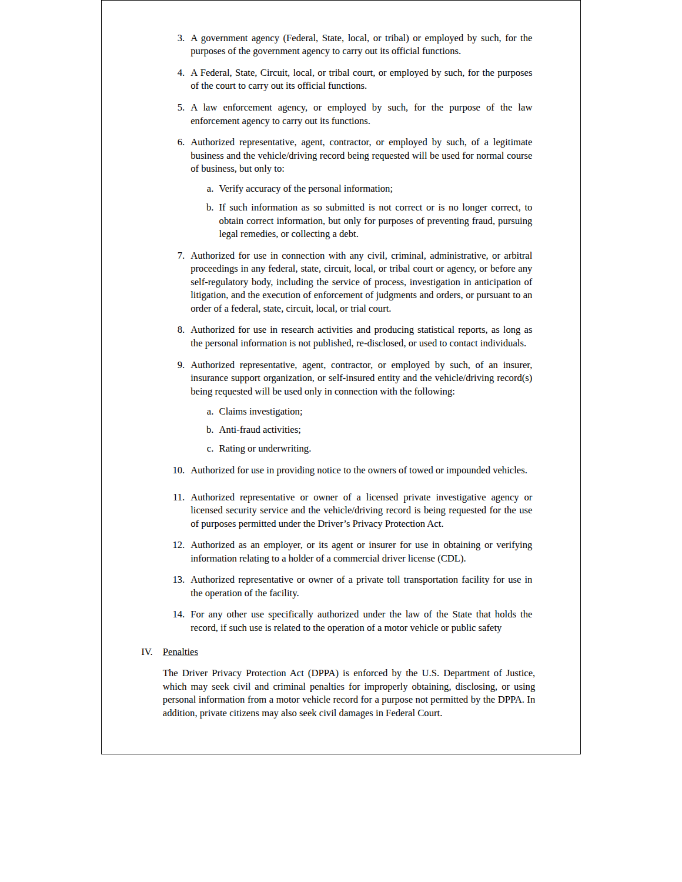A government agency (Federal, State, local, or tribal) or employed by such, for the purposes of the government agency to carry out its official functions.
A Federal, State, Circuit, local, or tribal court, or employed by such, for the purposes of the court to carry out its official functions.
A law enforcement agency, or employed by such, for the purpose of the law enforcement agency to carry out its functions.
Authorized representative, agent, contractor, or employed by such, of a legitimate business and the vehicle/driving record being requested will be used for normal course of business, but only to:
Verify accuracy of the personal information;
If such information as so submitted is not correct or is no longer correct, to obtain correct information, but only for purposes of preventing fraud, pursuing legal remedies, or collecting a debt.
Authorized for use in connection with any civil, criminal, administrative, or arbitral proceedings in any federal, state, circuit, local, or tribal court or agency, or before any self-regulatory body, including the service of process, investigation in anticipation of litigation, and the execution of enforcement of judgments and orders, or pursuant to an order of a federal, state, circuit, local, or trial court.
Authorized for use in research activities and producing statistical reports, as long as the personal information is not published, re-disclosed, or used to contact individuals.
Authorized representative, agent, contractor, or employed by such, of an insurer, insurance support organization, or self-insured entity and the vehicle/driving record(s) being requested will be used only in connection with the following:
Claims investigation;
Anti-fraud activities;
Rating or underwriting.
Authorized for use in providing notice to the owners of towed or impounded vehicles.
Authorized representative or owner of a licensed private investigative agency or licensed security service and the vehicle/driving record is being requested for the use of purposes permitted under the Driver’s Privacy Protection Act.
Authorized as an employer, or its agent or insurer for use in obtaining or verifying information relating to a holder of a commercial driver license (CDL).
Authorized representative or owner of a private toll transportation facility for use in the operation of the facility.
For any other use specifically authorized under the law of the State that holds the record, if such use is related to the operation of a motor vehicle or public safety
IV. Penalties
The Driver Privacy Protection Act (DPPA) is enforced by the U.S. Department of Justice, which may seek civil and criminal penalties for improperly obtaining, disclosing, or using personal information from a motor vehicle record for a purpose not permitted by the DPPA. In addition, private citizens may also seek civil damages in Federal Court.